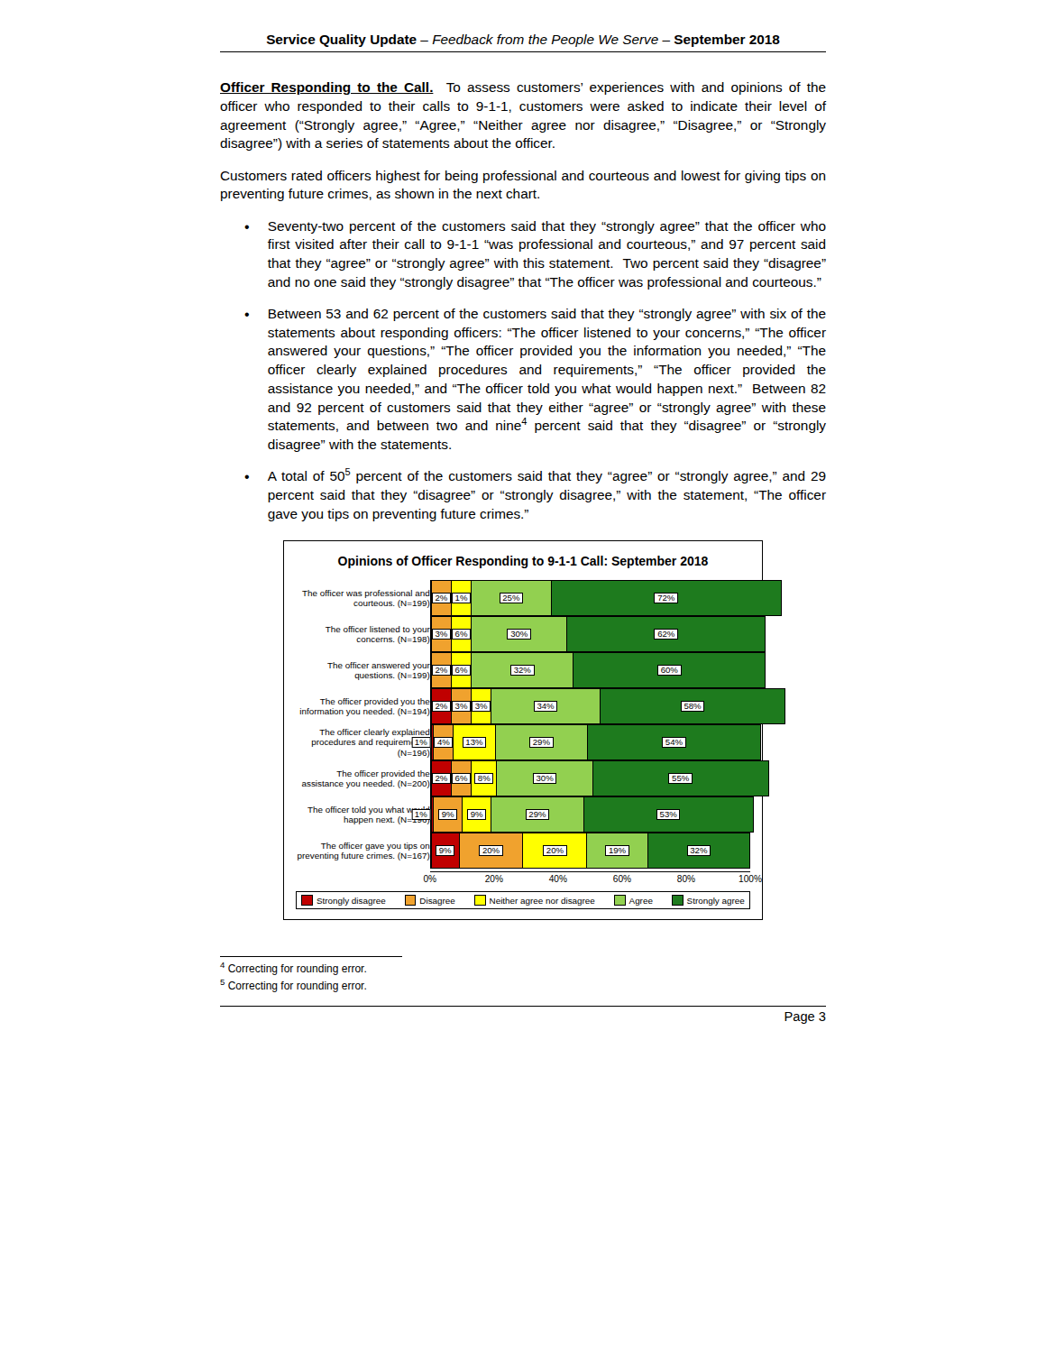Service Quality Update – Feedback from the People We Serve – September 2018
Officer Responding to the Call. To assess customers’ experiences with and opinions of the officer who responded to their calls to 9-1-1, customers were asked to indicate their level of agreement (“Strongly agree,” “Agree,” “Neither agree nor disagree,” “Disagree,” or “Strongly disagree”) with a series of statements about the officer.
Customers rated officers highest for being professional and courteous and lowest for giving tips on preventing future crimes, as shown in the next chart.
Seventy-two percent of the customers said that they “strongly agree” that the officer who first visited after their call to 9-1-1 “was professional and courteous,” and 97 percent said that they “agree” or “strongly agree” with this statement. Two percent said they “disagree” and no one said they “strongly disagree” that “The officer was professional and courteous.”
Between 53 and 62 percent of the customers said that they “strongly agree” with six of the statements about responding officers: “The officer listened to your concerns,” “The officer answered your questions,” “The officer provided you the information you needed,” “The officer clearly explained procedures and requirements,” “The officer provided the assistance you needed,” and “The officer told you what would happen next.” Between 82 and 92 percent of customers said that they either “agree” or “strongly agree” with these statements, and between two and nine4 percent said that they “disagree” or “strongly disagree” with the statements.
A total of 505 percent of the customers said that they “agree” or “strongly agree,” and 29 percent said that they “disagree” or “strongly disagree,” with the statement, “The officer gave you tips on preventing future crimes.”
Opinions of Officer Responding to 9-1-1 Call: September 2018
| The officer was professional and courteous. (N=199) | 2% 1% 25% 72% |
| The officer listened to your concerns. (N=198) | 3% 6% 30% 62% |
| The officer answered your questions. (N=199) | 2% 6% 32% 60% |
| The officer provided you the information you needed. (N=194) | 2% 3% 3% 34% 58% |
| The officer clearly explained procedures and requirements. (N=196) | 1% 4% 13% 29% 54% |
| The officer provided the assistance you needed. (N=200) | 2% 6% 8% 30% 55% |
| The officer told you what would happen next. (N=196) | 1% 9% 9% 29% 53% |
| The officer gave you tips on preventing future crimes. (N=167) | 9% 20% 20% 19% 32% |
| | 0% 20% 40% 60% 80% 100% |
Strongly disagree Disagree Neither agree nor disagree Agree Strongly agree
4 Correcting for rounding error.
5 Correcting for rounding error.
Page 3